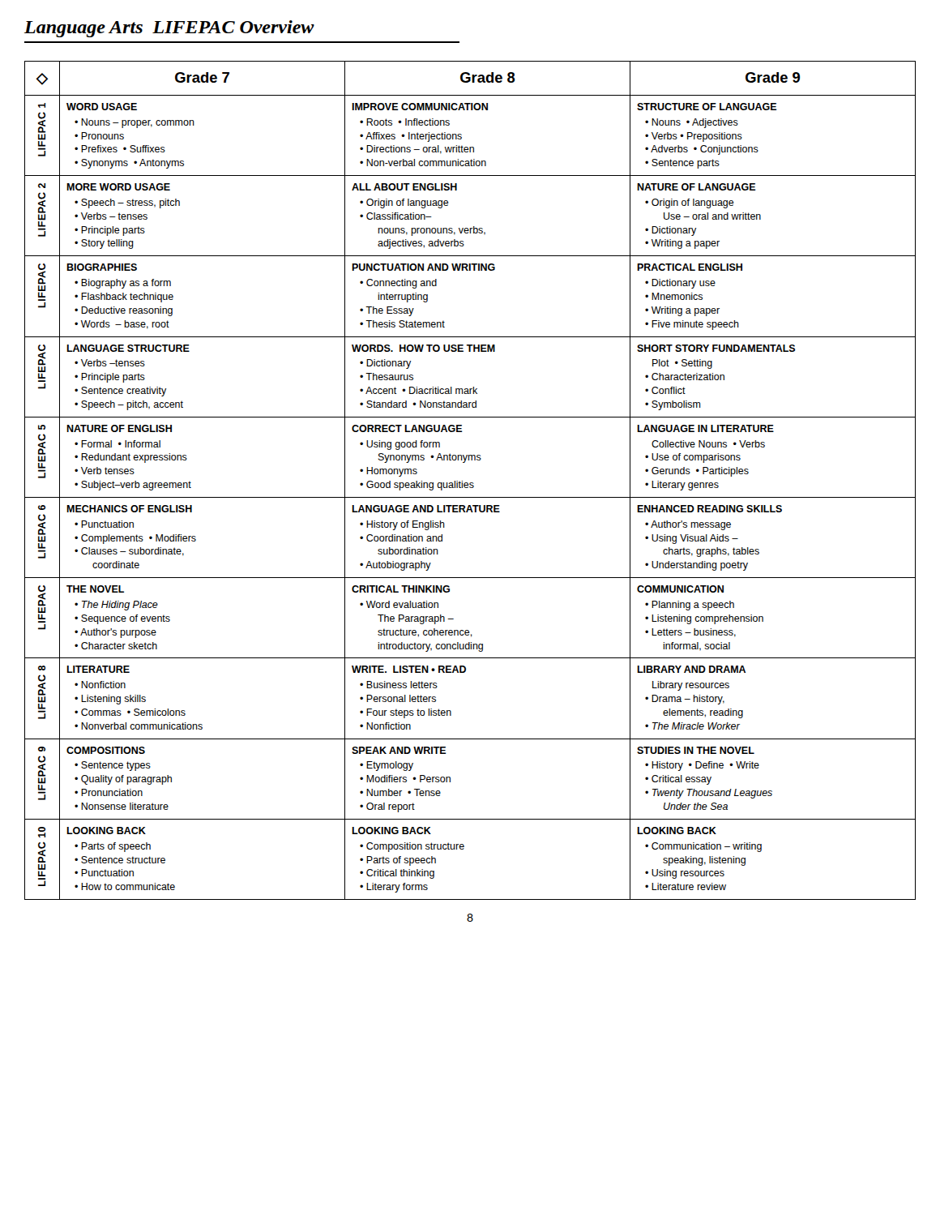Language Arts LIFEPAC Overview
| ◇ | Grade 7 | Grade 8 | Grade 9 |
| --- | --- | --- | --- |
| LIFEPAC 1 | Word Usage • Nouns – proper, common • Pronouns • Prefixes • Suffixes • Synonyms • Antonyms | Improve Communication • Roots • Inflections • Affixes • Interjections • Directions – oral, written • Non-verbal communication | Structure of Language • Nouns • Adjectives • Verbs • Prepositions • Adverbs • Conjunctions • Sentence parts |
| LIFEPAC 2 | More Word Usage • Speech – stress, pitch • Verbs – tenses • Principle parts • Story telling | All About English • Origin of language • Classification– nouns, pronouns, verbs, adjectives, adverbs | Nature of Language • Origin of language Use – oral and written • Dictionary • Writing a paper |
| LIFEPAC | Biographies • Biography as a form • Flashback technique • Deductive reasoning • Words – base, root | Punctuation and Writing • Connecting and interrupting • The Essay • Thesis Statement | Practical English • Dictionary use • Mnemonics • Writing a paper • Five minute speech |
| LIFEPAC | Language Structure • Verbs –tenses • Principle parts • Sentence creativity • Speech – pitch, accent | Words. How to Use Them • Dictionary • Thesaurus • Accent • Diacritical mark • Standard • Nonstandard | Short Story Fundamentals Plot • Setting • Characterization • Conflict • Symbolism |
| LIFEPAC 5 | Nature of English • Formal • Informal • Redundant expressions • Verb tenses • Subject–verb agreement | Correct Language • Using good form Synonyms • Antonyms • Homonyms • Good speaking qualities | Language in Literature Collective Nouns • Verbs • Use of comparisons • Gerunds • Participles • Literary genres |
| LIFEPAC 6 | Mechanics of English • Punctuation • Complements • Modifiers • Clauses – subordinate, coordinate | Language and Literature • History of English • Coordination and subordination • Autobiography | Enhanced Reading Skills • Author's message • Using Visual Aids – charts, graphs, tables • Understanding poetry |
| LIFEPAC | The Novel • The Hiding Place • Sequence of events • Author's purpose • Character sketch | Critical Thinking • Word evaluation The Paragraph – structure, coherence, introductory, concluding | Communication • Planning a speech • Listening comprehension • Letters – business, informal, social |
| LIFEPAC 8 | Literature • Nonfiction • Listening skills • Commas • Semicolons • Nonverbal communications | Write. Listen • Read • Business letters • Personal letters • Four steps to listen • Nonfiction | Library and Drama Library resources • Drama – history, elements, reading • The Miracle Worker |
| LIFEPAC 9 | Compositions • Sentence types • Quality of paragraph • Pronunciation • Nonsense literature | Speak and Write • Etymology • Modifiers • Person • Number • Tense • Oral report | Studies in the Novel • History • Define • Write • Critical essay • Twenty Thousand Leagues Under the Sea |
| LIFEPAC 10 | Looking Back • Parts of speech • Sentence structure • Punctuation • How to communicate | Looking Back • Composition structure • Parts of speech • Critical thinking • Literary forms | Looking Back • Communication – writing speaking, listening • Using resources • Literature review |
8